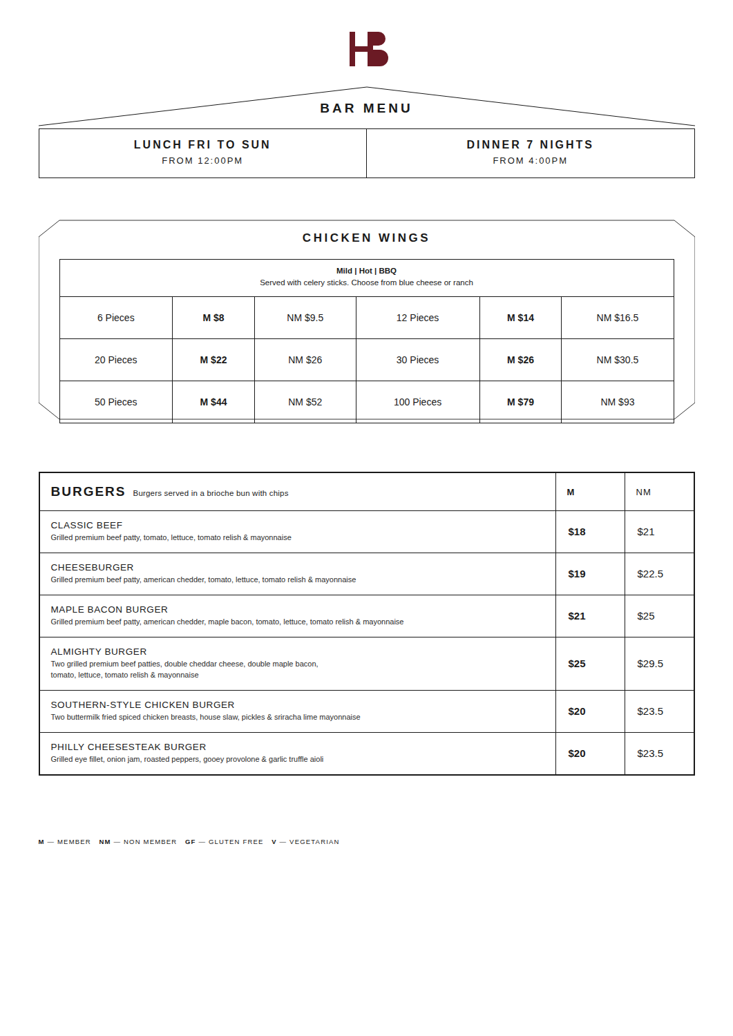BAR MENU
LUNCH FRI TO SUN FROM 12:00PM
DINNER 7 NIGHTS FROM 4:00PM
CHICKEN WINGS
| Mild / Hot / BBQ Served with celery sticks. Choose from blue cheese or ranch |
| 6 Pieces | M $8 | NM $9.5 | 12 Pieces | M $14 | NM $16.5 |
| 20 Pieces | M $22 | NM $26 | 30 Pieces | M $26 | NM $30.5 |
| 50 Pieces | M $44 | NM $52 | 100 Pieces | M $79 | NM $93 |
| BURGERS Burgers served in a brioche bun with chips | M | NM |
| CLASSIC BEEF Grilled premium beef patty, tomato, lettuce, tomato relish & mayonnaise | $18 | $21 |
| CHEESEBURGER Grilled premium beef patty, american chedder, tomato, lettuce, tomato relish & mayonnaise | $19 | $22.5 |
| MAPLE BACON BURGER Grilled premium beef patty, american chedder, maple bacon, tomato, lettuce, tomato relish & mayonnaise | $21 | $25 |
| ALMIGHTY BURGER Two grilled premium beef patties, double cheddar cheese, double maple bacon, tomato, lettuce, tomato relish & mayonnaise | $25 | $29.5 |
| SOUTHERN-STYLE CHICKEN BURGER Two buttermilk fried spiced chicken breasts, house slaw, pickles & sriracha lime mayonnaise | $20 | $23.5 |
| PHILLY CHEESESTEAK BURGER Grilled eye fillet, onion jam, roasted peppers, gooey provolone & garlic truffle aioli | $20 | $23.5 |
M — MEMBER NM — NON MEMBER GF — GLUTEN FREE V — VEGETARIAN